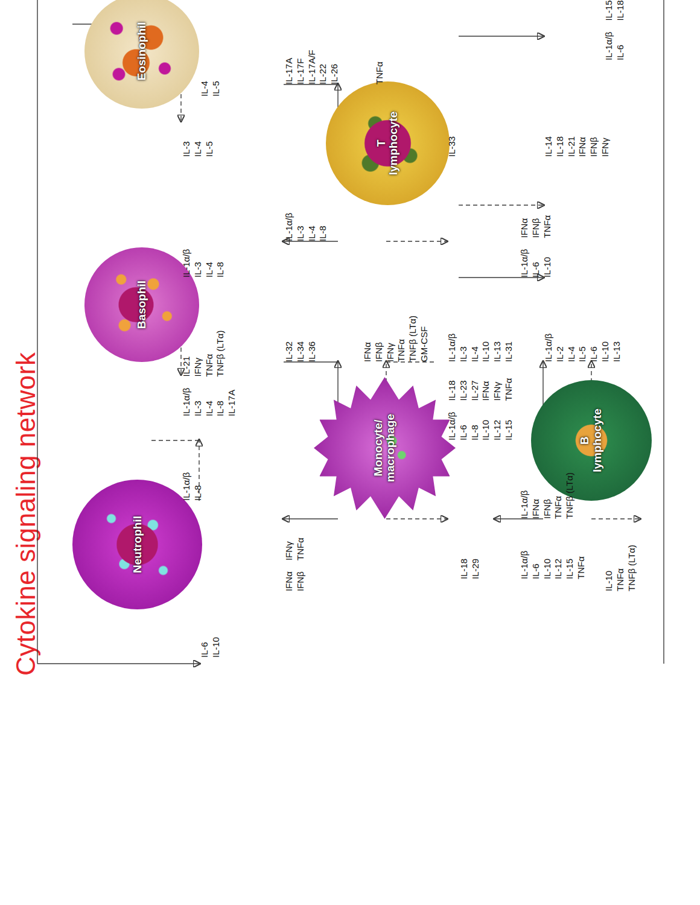Cytokine signaling network
Neutrophil
Basophil
Eosinophil
Monocyte/
macrophage
T
lymphocyte
B
lymphocyte
IL-6
IL-10
IL-1α/β
IL-8
IL-1α/β
IL-3
IL-4
IL-8
IL-17A IL-21
IFNγ
TNFα
TNFβ (LTα)
IL-1α/β
IL-3
IL-4
IL-8
IL-3
IL-4
IL-5
IL-4
IL-5
IL-32
IL-34
IL-36
IFNα
IFNβ
IFNγ
TNFα
TNFβ (LTα)
GM-CSF
IL-1α/β
IL-3
IL-4
IL-10
IL-13
IL-31
IFNα
IFNβ IFNγ
TNFα
IL-18
IL-29
IL-1α/β
IL-6
IL-10
IL-12
IL-15
TNFα
IL-1α/β
IFNα
IFNβ
TNFα
TNFβ (LTα)
IL-1α/β
IL-6
IL-8
IL-10
IL-12
IL-15 IL-18
IL-23
IL-27
IFNα
IFNγ
TNFα
IL-17A
IL-17F
IL-17A/F
IL-22
IL-26
TNFα
IL-33
IL-1α/β
IL-3
IL-4
IL-8
IL-1α/β
IL-6
IL-10 IFNα
IFNβ
TNFα
IL-14
IL-18
IL-21
IFNα
IFNβ
IFNγ
IL-10
TNFα
TNFβ (LTα)
IL-1α/β
IL-2
IL-4
IL-5
IL-6
IL-10
IL-13
IL-1α/β
IL-6 IL-15
IL-18